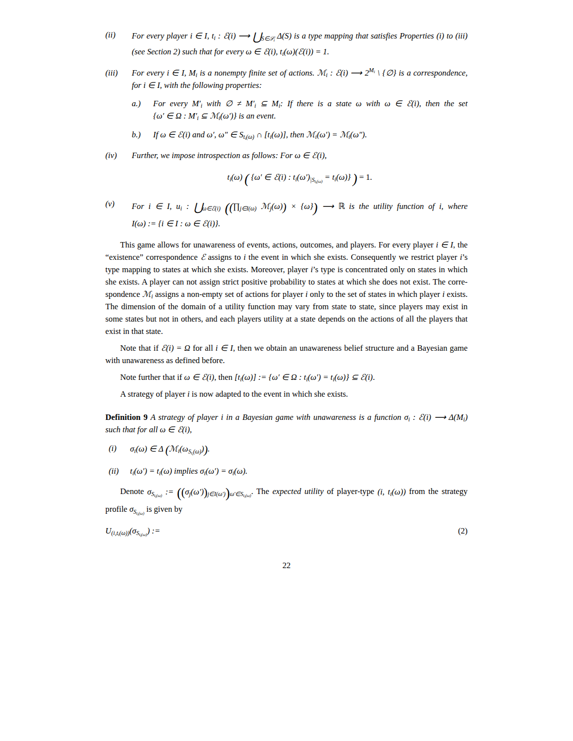(ii) For every player i ∈ I, ti : ℰ(i) ⟶ ⋃S∈𝒮i Δ(S) is a type mapping that satisfies Properties (i) to (iii) (see Section 2) such that for every ω ∈ ℰ(i), ti(ω)(ℰ(i)) = 1.
(iii) For every i ∈ I, Mi is a nonempty finite set of actions. ℳi : ℰ(i) ⟶ 2Mi \ {∅} is a correspondence, for i ∈ I, with the following properties:
a.) For every M′i with ∅ ≠ M′i ⊆ Mi: If there is a state ω with ω ∈ ℰ(i), then the set {ω′ ∈ Ω : M′i ⊆ ℳi(ω′)} is an event.
b.) If ω ∈ ℰ(i) and ω′, ω″ ∈ Sti(ω) ∩ [ti(ω)], then ℳi(ω′) = ℳi(ω″).
(iv) Further, we impose introspection as follows: For ω ∈ ℰ(i),
ti(ω) ( {ω′ ∈ ℰ(i) : ti(ω′)|Sti(ω) = ti(ω)} ) = 1.
(v) For i ∈ I, ui : ⋃ω∈ℰ(i) ((∏j∈I(ω) ℳj(ω)) × {ω}) ⟶ ℝ is the utility function of i, where I(ω) := {i ∈ I : ω ∈ ℰ(i)}.
This game allows for unawareness of events, actions, outcomes, and players. For every player i ∈ I, the “existence” correspondence ℰ assigns to i the event in which she exists. Consequently we restrict player i’s type mapping to states at which she exists. Moreover, player i’s type is concentrated only on states in which she exists. A player can not assign strict positive probability to states at which she does not exist. The correspondence ℳi assigns a non-empty set of actions for player i only to the set of states in which player i exists. The dimension of the domain of a utility function may vary from state to state, since players may exist in some states but not in others, and each players utility at a state depends on the actions of all the players that exist in that state.
Note that if ℰ(i) = Ω for all i ∈ I, then we obtain an unawareness belief structure and a Bayesian game with unawareness as defined before.
Note further that if ω ∈ ℰ(i), then [ti(ω)] := {ω′ ∈ Ω : ti(ω′) = ti(ω)} ⊆ ℰ(i).
A strategy of player i is now adapted to the event in which she exists.
Definition 9 A strategy of player i in a Bayesian game with unawareness is a function σi : ℰ(i) ⟶ Δ(Mi) such that for all ω ∈ ℰ(i),
(i) σi(ω) ∈ Δ (ℳi(ωSti(ω))).
(ii) ti(ω′) = ti(ω) implies σi(ω′) = σi(ω).
Denote σSti(ω) := ((σj(ω′))j∈I(ω′))ω′∈Sti(ω). The expected utility of player-type (i, ti(ω)) from the strategy profile σSti(ω) is given by
U(i,ti(ω))(σSti(ω)) := (2)
22